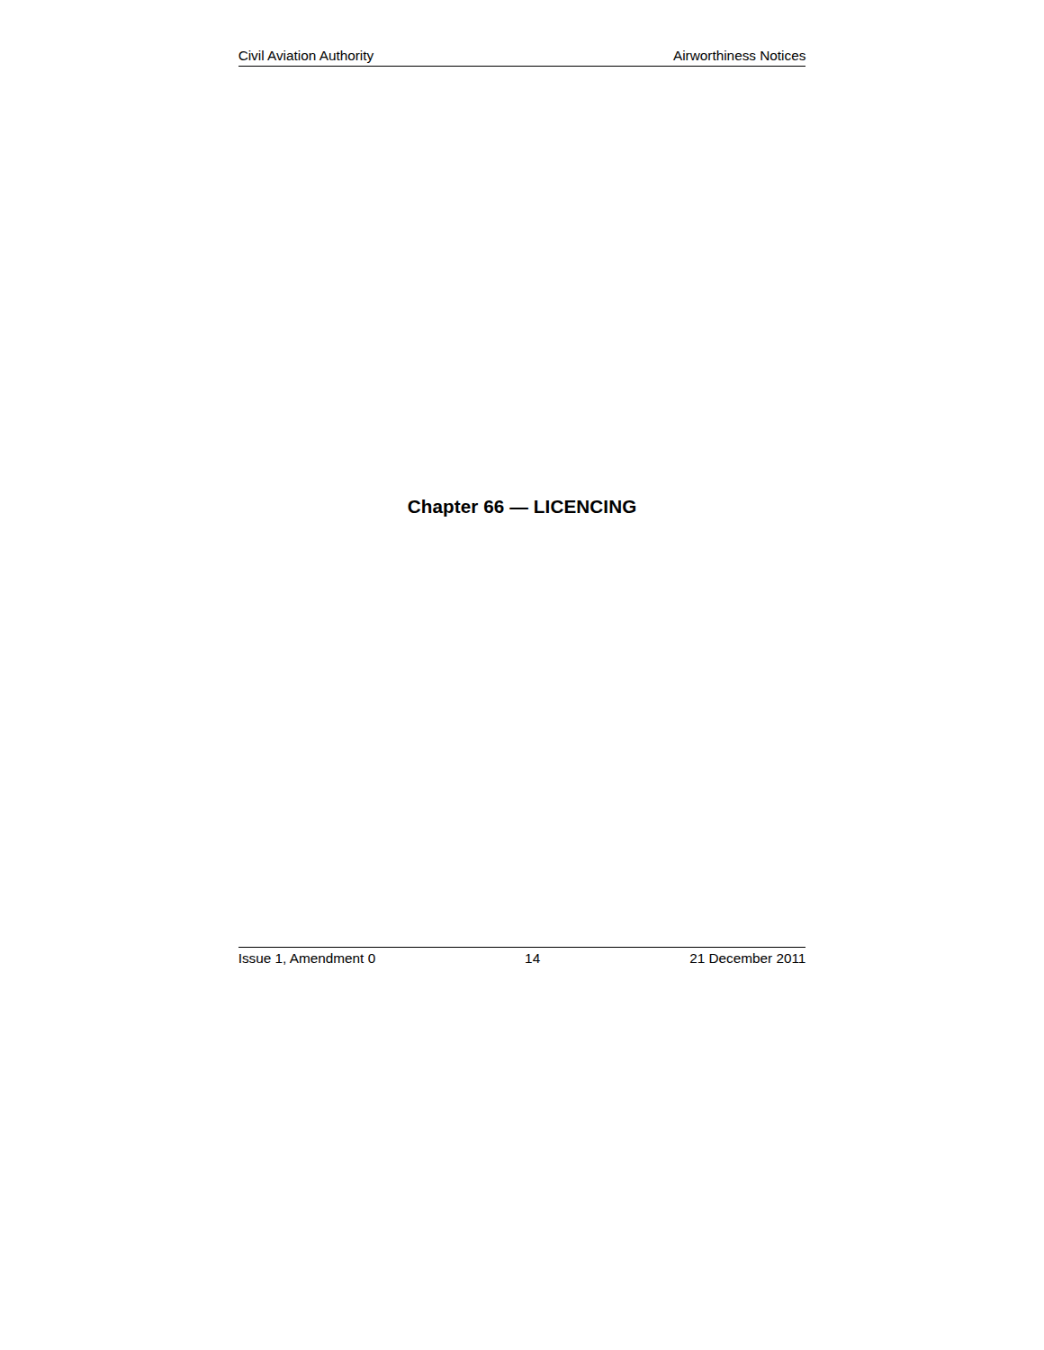Civil Aviation Authority Airworthiness Notices
Chapter 66 — LICENCING
Issue 1, Amendment 0 14 21 December 2011